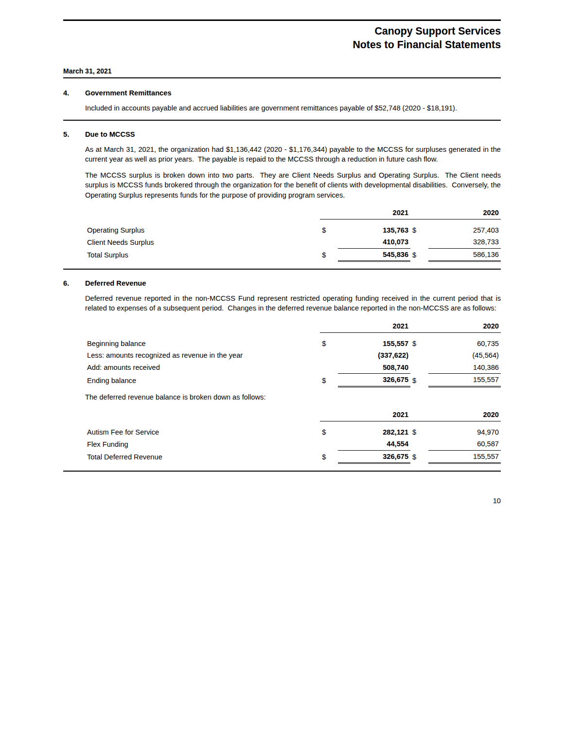Canopy Support Services
Notes to Financial Statements
March 31, 2021
4. Government Remittances
Included in accounts payable and accrued liabilities are government remittances payable of $52,748 (2020 - $18,191).
5. Due to MCCSS
As at March 31, 2021, the organization had $1,136,442 (2020 - $1,176,344) payable to the MCCSS for surpluses generated in the current year as well as prior years. The payable is repaid to the MCCSS through a reduction in future cash flow.
The MCCSS surplus is broken down into two parts. They are Client Needs Surplus and Operating Surplus. The Client needs surplus is MCCSS funds brokered through the organization for the benefit of clients with developmental disabilities. Conversely, the Operating Surplus represents funds for the purpose of providing program services.
| | | 2021 | | 2020 |
| --- | --- | --- | --- | --- |
| Operating Surplus | $ | 135,763 | $ | 257,403 |
| Client Needs Surplus | | 410,073 | | 328,733 |
| Total Surplus | $ | 545,836 | $ | 586,136 |
6. Deferred Revenue
Deferred revenue reported in the non-MCCSS Fund represent restricted operating funding received in the current period that is related to expenses of a subsequent period. Changes in the deferred revenue balance reported in the non-MCCSS are as follows:
| | | 2021 | | 2020 |
| --- | --- | --- | --- | --- |
| Beginning balance | $ | 155,557 | $ | 60,735 |
| Less: amounts recognized as revenue in the year | | (337,622) | | (45,564) |
| Add: amounts received | | 508,740 | | 140,386 |
| Ending balance | $ | 326,675 | $ | 155,557 |
The deferred revenue balance is broken down as follows:
| | | 2021 | | 2020 |
| --- | --- | --- | --- | --- |
| Autism Fee for Service | $ | 282,121 | $ | 94,970 |
| Flex Funding | | 44,554 | | 60,587 |
| Total Deferred Revenue | $ | 326,675 | $ | 155,557 |
10